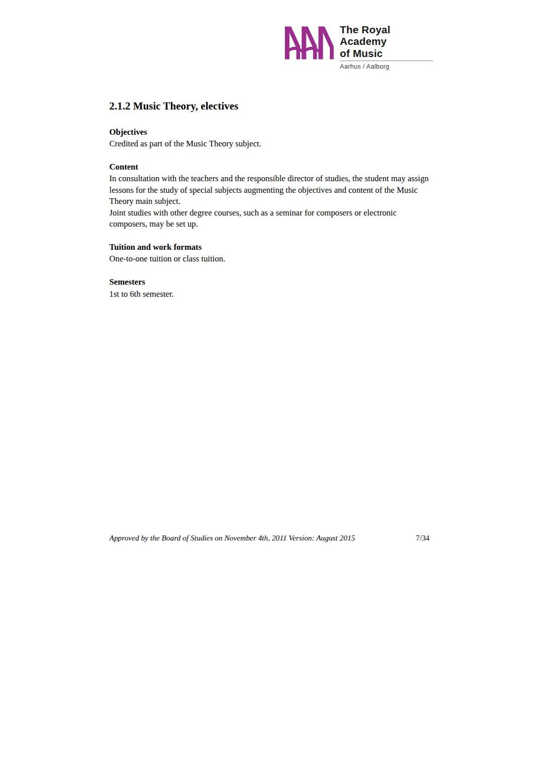The Royal Academy of Music
Aarhus / Aalborg
2.1.2 Music Theory, electives
Objectives
Credited as part of the Music Theory subject.
Content
In consultation with the teachers and the responsible director of studies, the student may assign lessons for the study of special subjects augmenting the objectives and content of the Music Theory main subject.
Joint studies with other degree courses, such as a seminar for composers or electronic composers, may be set up.
Tuition and work formats
One-to-one tuition or class tuition.
Semesters
1st to 6th semester.
Approved by the Board of Studies on November 4th, 2011 Version: August 2015 7/34